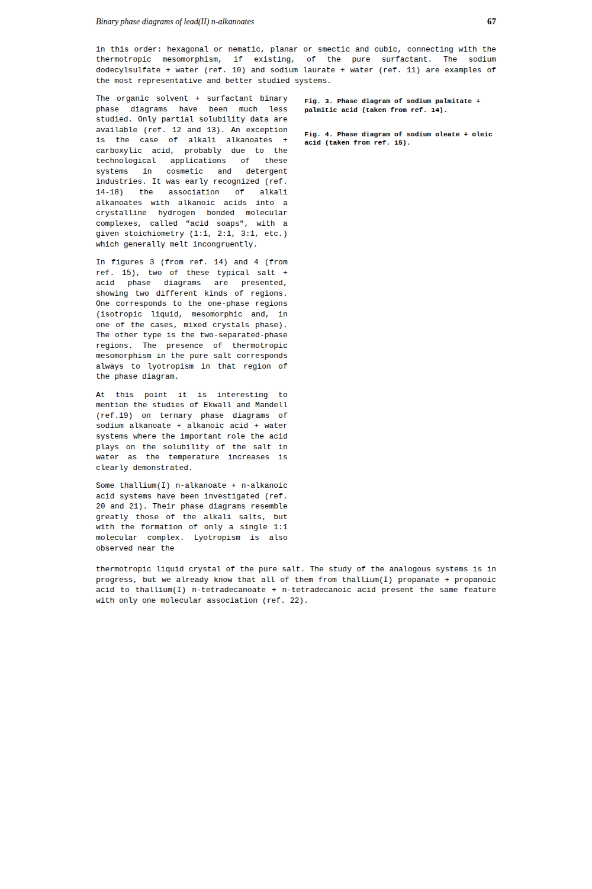Binary phase diagrams of lead(II) n-alkanoates 67
in this order: hexagonal or nematic, planar or smectic and cubic, connecting with the thermotropic mesomorphism, if existing, of the pure surfactant. The sodium dodecylsulfate + water (ref. 10) and sodium laurate + water (ref. 11) are examples of the most representative and better studied systems.
The organic solvent + surfactant binary phase diagrams have been much less studied. Only partial solubility data are available (ref. 12 and 13). An exception is the case of alkali alkanoates + carboxylic acid, probably due to the technological applications of these systems in cosmetic and detergent industries. It was early recognized (ref. 14-18) the association of alkali alkanoates with alkanoic acids into a crystalline hydrogen bonded molecular complexes, called "acid soaps", with a given stoichiometry (1:1, 2:1, 3:1, etc.) which generally melt incongruently.
In figures 3 (from ref. 14) and 4 (from ref. 15), two of these typical salt + acid phase diagrams are presented, showing two different kinds of regions. One corresponds to the one-phase regions (isotropic liquid, mesomorphic and, in one of the cases, mixed crystals phase). The other type is the two-separated-phase regions. The presence of thermotropic mesomorphism in the pure salt corresponds always to lyotropism in that region of the phase diagram.
At this point it is interesting to mention the studies of Ekwall and Mandell (ref.19) on ternary phase diagrams of sodium alkanoate + alkanoic acid + water systems where the important role the acid plays on the solubility of the salt in water as the temperature increases is clearly demonstrated.
Some thallium(I) n-alkanoate + n-alkanoic acid systems have been investigated (ref. 20 and 21). Their phase diagrams resemble greatly those of the alkali salts, but with the formation of only a single 1:1 molecular complex. Lyotropism is also observed near the
Fig. 3. Phase diagram of sodium palmitate + palmitic acid (taken from ref. 14).
Fig. 4. Phase diagram of sodium oleate + oleic acid (taken from ref. 15).
thermotropic liquid crystal of the pure salt. The study of the analogous systems is in progress, but we already know that all of them from thallium(I) propanate + propanoic acid to thallium(I) n-tetradecanoate + n-tetradecanoic acid present the same feature with only one molecular association (ref. 22).